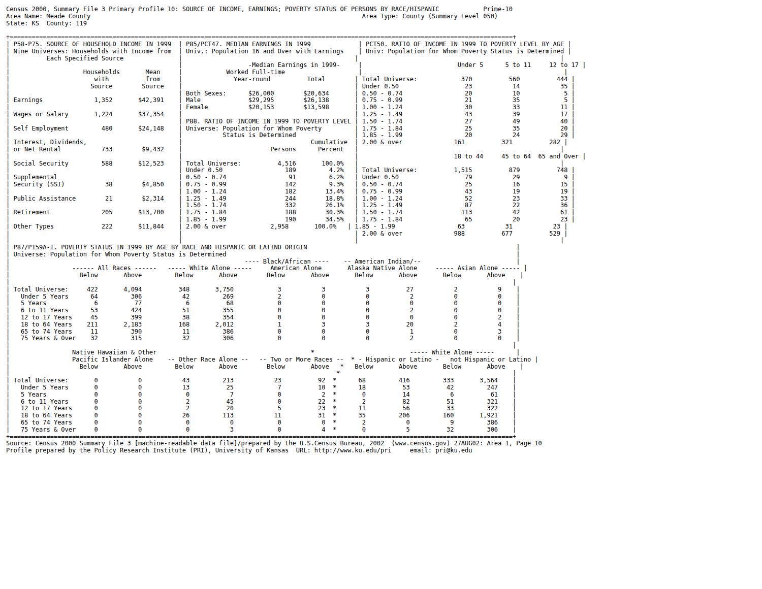Census 2000, Summary File 3 Primary Profile 10: SOURCE OF INCOME, EARNINGS; POVERTY STATUS OF PERSONS BY RACE/HISPANIC            Prime-10
Area Name: Meade County                                                                          Area Type: County (Summary Level 050)
State: KS  County: 119

+=========================================================================================================================================+
| P58-P75. SOURCE OF HOUSEHOLD INCOME IN 1999  | P85/PCT47. MEDIAN EARNINGS IN 1999             | PCT50. RATIO OF INCOME IN 1999 TO POVERTY LEVEL BY AGE |
| Nine Universes: Households with Income from  | Univ.: Population 16 and Over with Earnings    | Univ: Population for Whom Poverty Status is Determined |
|          Each Specified Source               |                                               |                                                       |
|                                              |                  -Median Earnings in 1999-     |                          Under 5      5 to 11     12 to 17 |
|                    Households       Mean     |            Worked Full-time                    |                                                       |
|                       with          from     |              Year-round          Total        | Total Universe:            370          560          444 |
|                      Source        Source    |                                               | Under 0.50                  23           14           35 |
|                                              | Both Sexes:      $26,000        $20,634       | 0.50 - 0.74                 20           10            5 |
| Earnings              1,352       $42,391    | Male             $29,295        $26,138       | 0.75 - 0.99                 21           35            5 |
|                                              | Female           $20,153        $13,598       | 1.00 - 1.24                 30           33           11 |
| Wages or Salary       1,224       $37,354    |                                               | 1.25 - 1.49                 43           39           17 |
|                                              | P88. RATIO OF INCOME IN 1999 TO POVERTY LEVEL | 1.50 - 1.74                 27           49           40 |
| Self Employment         480       $24,148    | Universe: Population for Whom Poverty         | 1.75 - 1.84                 25           35           20 |
|                                              |           Status is Determined                | 1.85 - 1.99                 20           24           29 |
| Interest, Dividends,                         |                                   Cumulative  | 2.00 & over              161          321          282 |
| or Net Rental           733        $9,432    |                        Persons      Percent   |                                                       |
|                                              |                                               |                          18 to 44     45 to 64  65 and Over |
| Social Security         588       $12,523    | Total Universe:          4,516       100.0%   |                                                       |
|                                              | Under 0.50                 189         4.2%   | Total Universe:          1,515          879          748 |
| Supplemental                                 | 0.50 - 0.74                 91         6.2%   | Under 0.50                  79           29            9 |
| Security (SSI)           38        $4,850    | 0.75 - 0.99                142         9.3%   | 0.50 - 0.74                 25           16           15 |
|                                              | 1.00 - 1.24                182        13.4%   | 0.75 - 0.99                 43           19           19 |
| Public Assistance        21        $2,314    | 1.25 - 1.49                244        18.8%   | 1.00 - 1.24                 52           23           33 |
|                                              | 1.50 - 1.74                332        26.1%   | 1.25 - 1.49                 87           22           36 |
| Retirement              205       $13,700    | 1.75 - 1.84                188        30.3%   | 1.50 - 1.74                113           42           61 |
|                                              | 1.85 - 1.99                190        34.5%   | 1.75 - 1.84                 65           20           23 |
| Other Types             222       $11,844    | 2.00 & over            2,958       100.0%   | 1.85 - 1.99                 63           31           23 |
|                                              |                                               | 2.00 & over              988          677          529 |
|                                              |                                               |                                                       |
| P87/P159A-I. POVERTY STATUS IN 1999 BY AGE BY RACE AND HISPANIC OR LATINO ORIGIN                                                         |
| Universe: Population for Whom Poverty Status is Determined                                                                               |
|                                                                ---- Black/African ----    -- American Indian/--                          |
|                 ------ All Races ------   ----- White Alone -----     American Alone       Alaska Native Alone     ----- Asian Alone ----- |
|                   Below       Above         Below       Above        Below       Above       Below       Above       Below       Above    |
|                                                                                                                                         |
| Total Universe:     422       4,094          348       3,750            3           3           3          27           2           9    |
|   Under 5 Years      64         306           42         269            2           0           0           2           0           0    |
|   5 Years             6          77            6          68            0           0           0           0           0           0    |
|   6 to 11 Years      53         424           51         355            0           0           0           2           0           0    |
|   12 to 17 Years     45         399           38         354            0           0           0           0           0           2    |
|   18 to 64 Years    211       2,183          168       2,012            1           3           3          20           2           4    |
|   65 to 74 Years     11         390           11         386            0           0           0           1           0           3    |
|   75 Years & Over    32         315           32         306            0           0           0           2           0           0    |
|                                                                                                                                         |
|                 Native Hawaiian & Other                                          *                          ----- White Alone -----      |
|                 Pacific Islander Alone    -- Other Race Alone --   -- Two or More Races --  * - Hispanic or Latino -   not Hispanic or Latino |
|                   Below       Above         Below       Above        Below       Above   *   Below       Above       Below       Above    |
|                                                                                         *                                               |
| Total Universe:       0           0           43         213           23          92  *      68         416         333       3,564    |
|   Under 5 Years       0           0           13          25            7          10  *      18          53          42         247    |
|   5 Years             0           0            0           7            0           2  *       0          14           6          61    |
|   6 to 11 Years       0           0            2          45            0          22  *       2          82          51         321    |
|   12 to 17 Years      0           0            2          20            5          23  *      11          56          33         322    |
|   18 to 64 Years      0           0           26         113           11          31  *      35         206         160       1,921    |
|   65 to 74 Years      0           0            0           0            0           0  *       2           0           9         386    |
|   75 Years & Over     0           0            0           3            0           4  *       0           5          32         306    |
+=========================================================================================================================================+
Source: Census 2000 Summary File 3 [machine-readable data file]/prepared by the U.S.Census Bureau, 2002  (www.census.gov) 27AUG02: Area 1, Page 10
Profile prepared by the Policy Research Institute (PRI), University of Kansas  URL: http://www.ku.edu/pri     email: pri@ku.edu